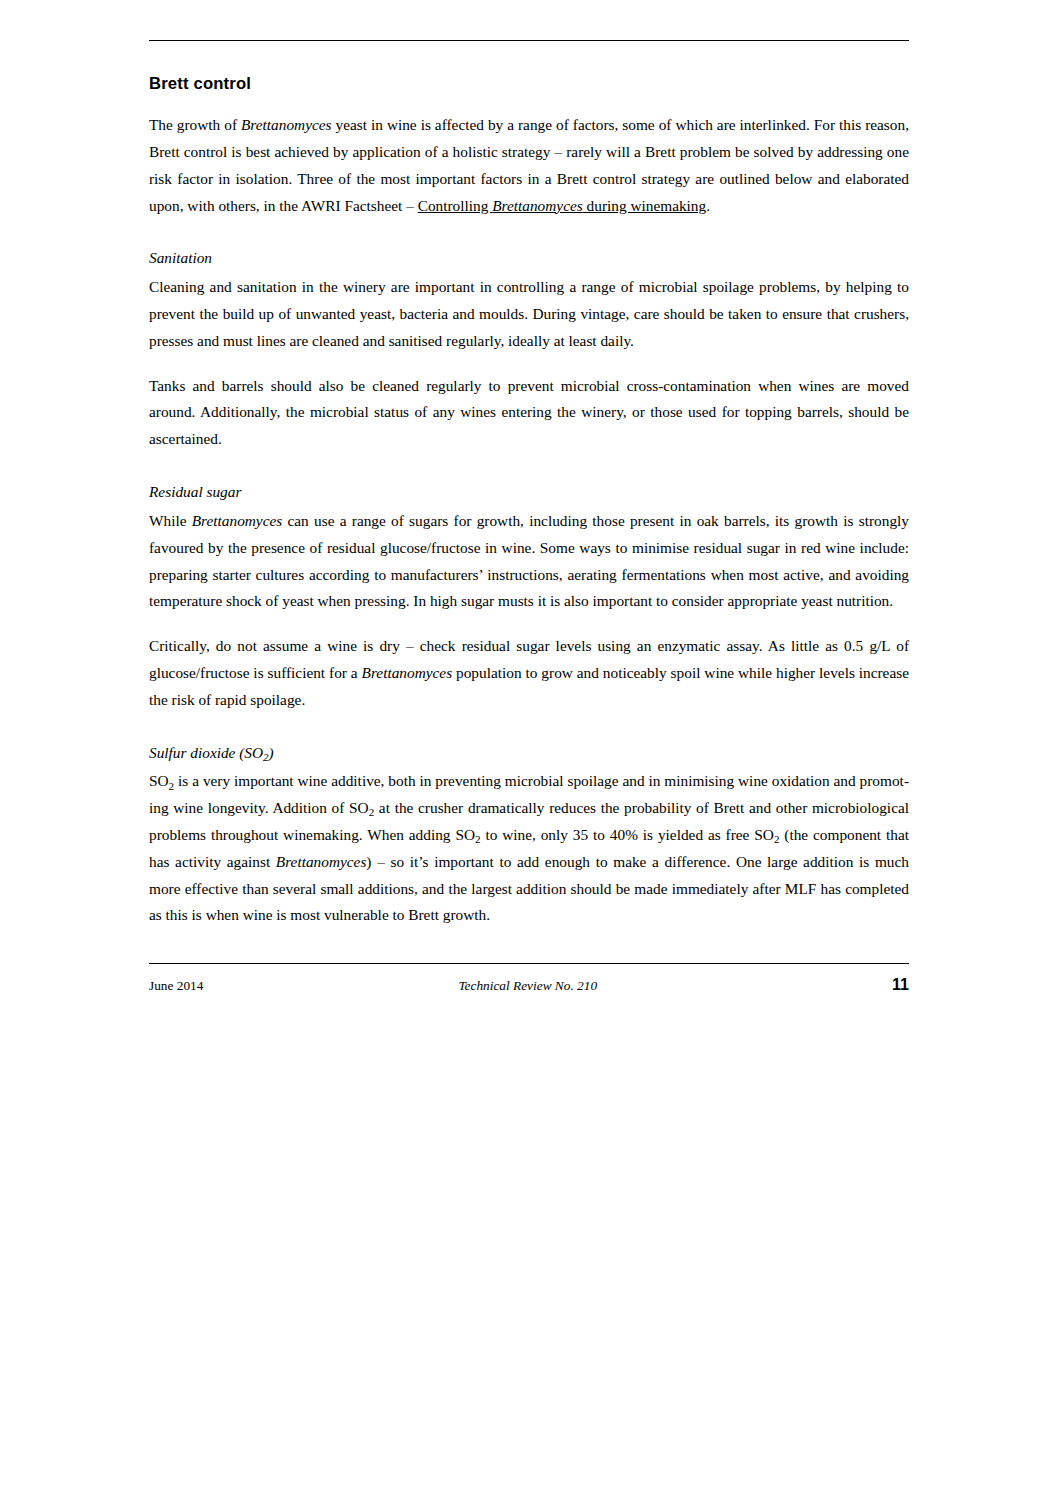Brett control
The growth of Brettanomyces yeast in wine is affected by a range of factors, some of which are interlinked. For this reason, Brett control is best achieved by application of a holistic strategy – rarely will a Brett problem be solved by addressing one risk factor in isolation. Three of the most important factors in a Brett control strategy are outlined below and elaborated upon, with others, in the AWRI Factsheet – Controlling Brettanomyces during winemaking.
Sanitation
Cleaning and sanitation in the winery are important in controlling a range of microbial spoilage problems, by helping to prevent the build up of unwanted yeast, bacteria and moulds. During vintage, care should be taken to ensure that crushers, presses and must lines are cleaned and sanitised regularly, ideally at least daily.
Tanks and barrels should also be cleaned regularly to prevent microbial cross-contamination when wines are moved around. Additionally, the microbial status of any wines entering the winery, or those used for topping barrels, should be ascertained.
Residual sugar
While Brettanomyces can use a range of sugars for growth, including those present in oak barrels, its growth is strongly favoured by the presence of residual glucose/fructose in wine. Some ways to minimise residual sugar in red wine include: preparing starter cultures according to manufacturers’ instructions, aerating fermentations when most active, and avoiding temperature shock of yeast when pressing. In high sugar musts it is also important to consider appropriate yeast nutrition.
Critically, do not assume a wine is dry – check residual sugar levels using an enzymatic assay. As little as 0.5 g/L of glucose/fructose is sufficient for a Brettanomyces population to grow and noticeably spoil wine while higher levels increase the risk of rapid spoilage.
Sulfur dioxide (SO2)
SO2 is a very important wine additive, both in preventing microbial spoilage and in minimising wine oxidation and promoting wine longevity. Addition of SO2 at the crusher dramatically reduces the probability of Brett and other microbiological problems throughout winemaking. When adding SO2 to wine, only 35 to 40% is yielded as free SO2 (the component that has activity against Brettanomyces) – so it’s important to add enough to make a difference. One large addition is much more effective than several small additions, and the largest addition should be made immediately after MLF has completed as this is when wine is most vulnerable to Brett growth.
June 2014 Technical Review No. 210 11